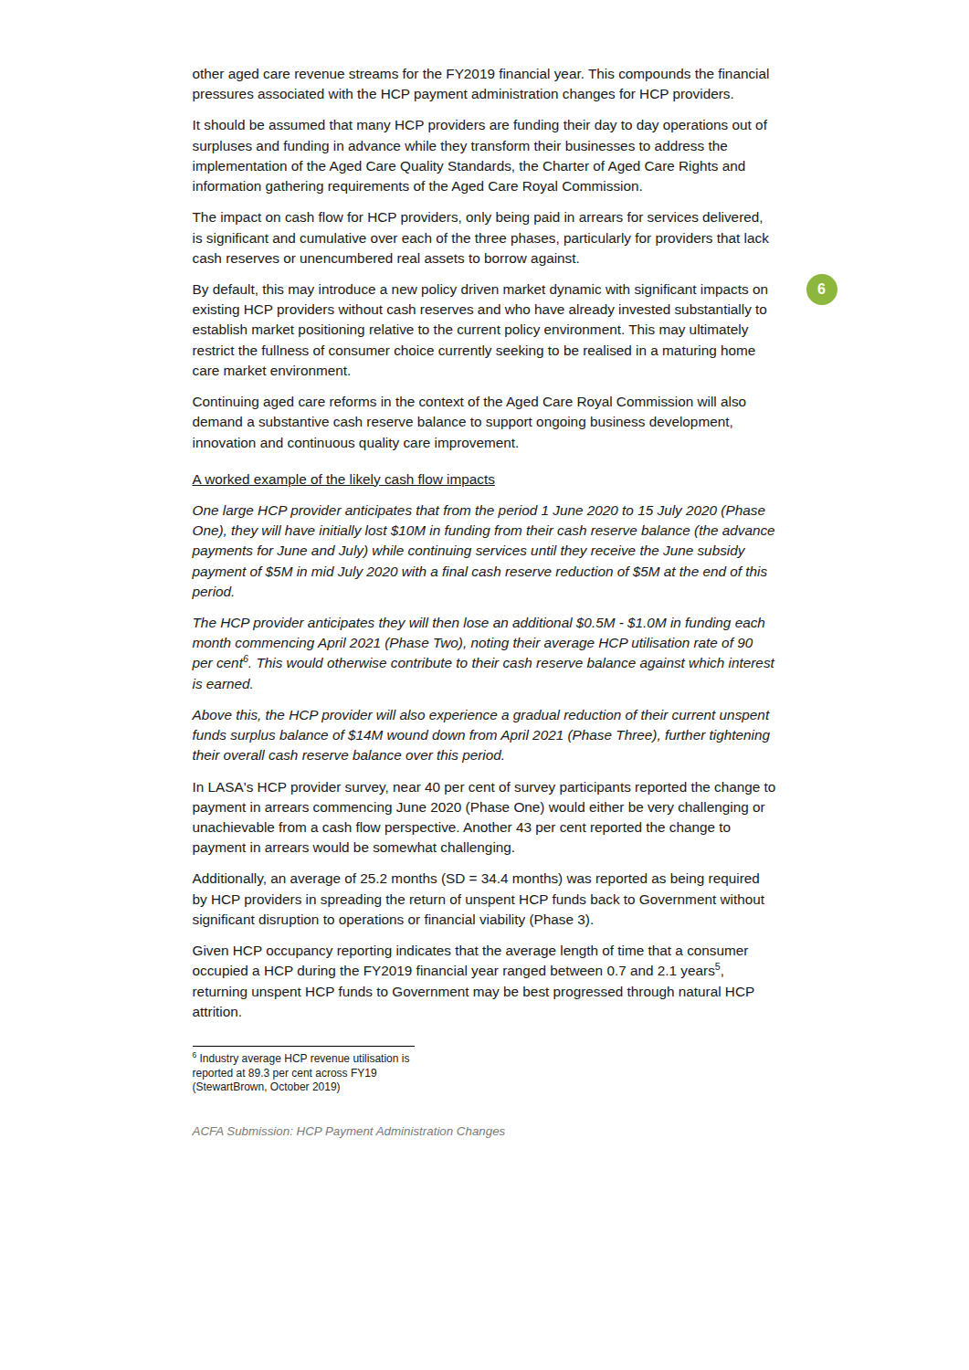6
other aged care revenue streams for the FY2019 financial year. This compounds the financial pressures associated with the HCP payment administration changes for HCP providers.
It should be assumed that many HCP providers are funding their day to day operations out of surpluses and funding in advance while they transform their businesses to address the implementation of the Aged Care Quality Standards, the Charter of Aged Care Rights and information gathering requirements of the Aged Care Royal Commission.
The impact on cash flow for HCP providers, only being paid in arrears for services delivered, is significant and cumulative over each of the three phases, particularly for providers that lack cash reserves or unencumbered real assets to borrow against.
By default, this may introduce a new policy driven market dynamic with significant impacts on existing HCP providers without cash reserves and who have already invested substantially to establish market positioning relative to the current policy environment. This may ultimately restrict the fullness of consumer choice currently seeking to be realised in a maturing home care market environment.
Continuing aged care reforms in the context of the Aged Care Royal Commission will also demand a substantive cash reserve balance to support ongoing business development, innovation and continuous quality care improvement.
A worked example of the likely cash flow impacts
One large HCP provider anticipates that from the period 1 June 2020 to 15 July 2020 (Phase One), they will have initially lost $10M in funding from their cash reserve balance (the advance payments for June and July) while continuing services until they receive the June subsidy payment of $5M in mid July 2020 with a final cash reserve reduction of $5M at the end of this period.
The HCP provider anticipates they will then lose an additional $0.5M - $1.0M in funding each month commencing April 2021 (Phase Two), noting their average HCP utilisation rate of 90 per cent6. This would otherwise contribute to their cash reserve balance against which interest is earned.
Above this, the HCP provider will also experience a gradual reduction of their current unspent funds surplus balance of $14M wound down from April 2021 (Phase Three), further tightening their overall cash reserve balance over this period.
In LASA's HCP provider survey, near 40 per cent of survey participants reported the change to payment in arrears commencing June 2020 (Phase One) would either be very challenging or unachievable from a cash flow perspective. Another 43 per cent reported the change to payment in arrears would be somewhat challenging.
Additionally, an average of 25.2 months (SD = 34.4 months) was reported as being required by HCP providers in spreading the return of unspent HCP funds back to Government without significant disruption to operations or financial viability (Phase 3).
Given HCP occupancy reporting indicates that the average length of time that a consumer occupied a HCP during the FY2019 financial year ranged between 0.7 and 2.1 years5, returning unspent HCP funds to Government may be best progressed through natural HCP attrition.
6 Industry average HCP revenue utilisation is reported at 89.3 per cent across FY19 (StewartBrown, October 2019)
ACFA Submission: HCP Payment Administration Changes